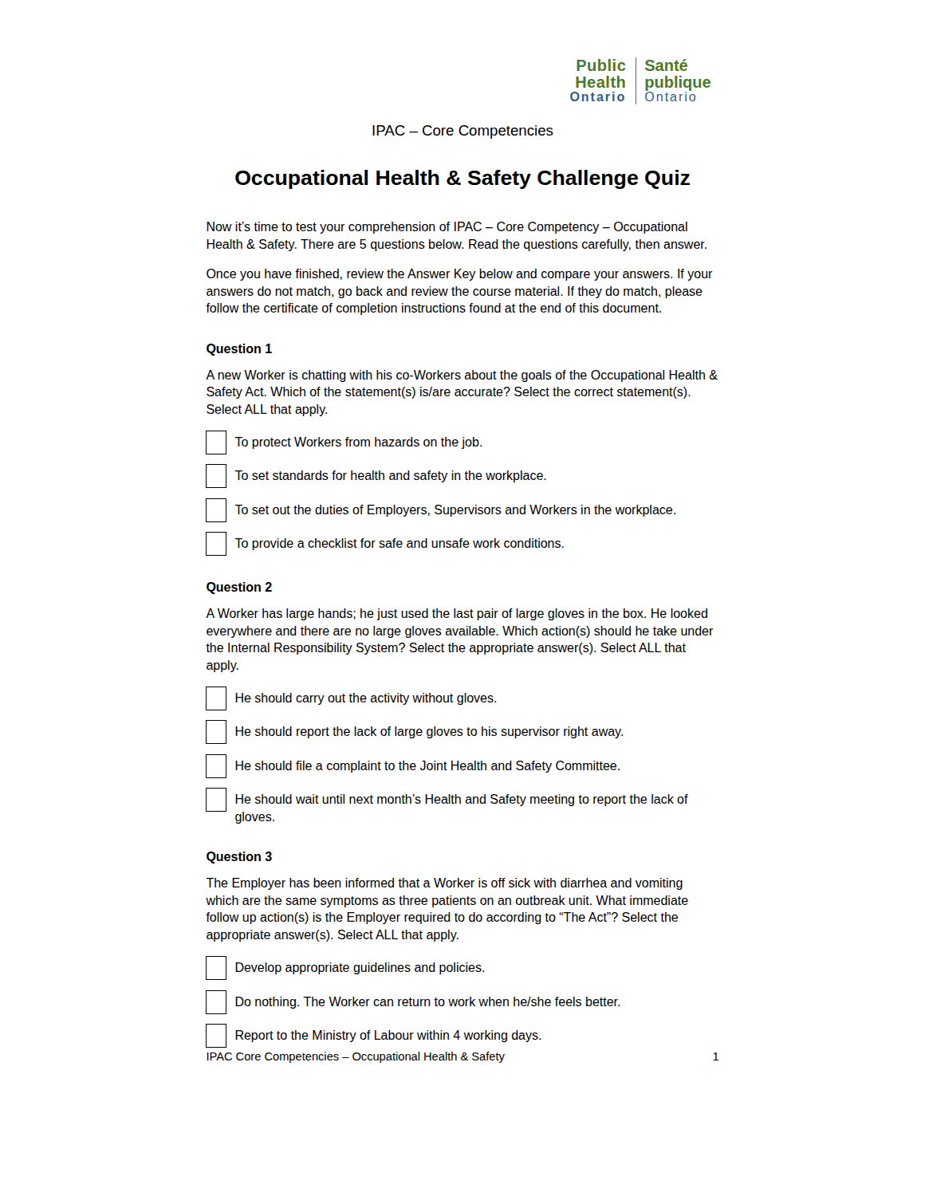| Public Health Ontario | Santé publique Ontario |
IPAC – Core Competencies
Occupational Health & Safety Challenge Quiz
Now it’s time to test your comprehension of IPAC – Core Competency – Occupational Health & Safety. There are 5 questions below. Read the questions carefully, then answer.
Once you have finished, review the Answer Key below and compare your answers. If your answers do not match, go back and review the course material. If they do match, please follow the certificate of completion instructions found at the end of this document.
Question 1
A new Worker is chatting with his co-Workers about the goals of the Occupational Health & Safety Act. Which of the statement(s) is/are accurate? Select the correct statement(s). Select ALL that apply.
To protect Workers from hazards on the job.
To set standards for health and safety in the workplace.
To set out the duties of Employers, Supervisors and Workers in the workplace.
To provide a checklist for safe and unsafe work conditions.
Question 2
A Worker has large hands; he just used the last pair of large gloves in the box. He looked everywhere and there are no large gloves available. Which action(s) should he take under the Internal Responsibility System? Select the appropriate answer(s). Select ALL that apply.
He should carry out the activity without gloves.
He should report the lack of large gloves to his supervisor right away.
He should file a complaint to the Joint Health and Safety Committee.
He should wait until next month’s Health and Safety meeting to report the lack of gloves.
Question 3
The Employer has been informed that a Worker is off sick with diarrhea and vomiting which are the same symptoms as three patients on an outbreak unit. What immediate follow up action(s) is the Employer required to do according to “The Act”? Select the appropriate answer(s). Select ALL that apply.
Develop appropriate guidelines and policies.
Do nothing. The Worker can return to work when he/she feels better.
Report to the Ministry of Labour within 4 working days.
IPAC Core Competencies – Occupational Health & Safety 1